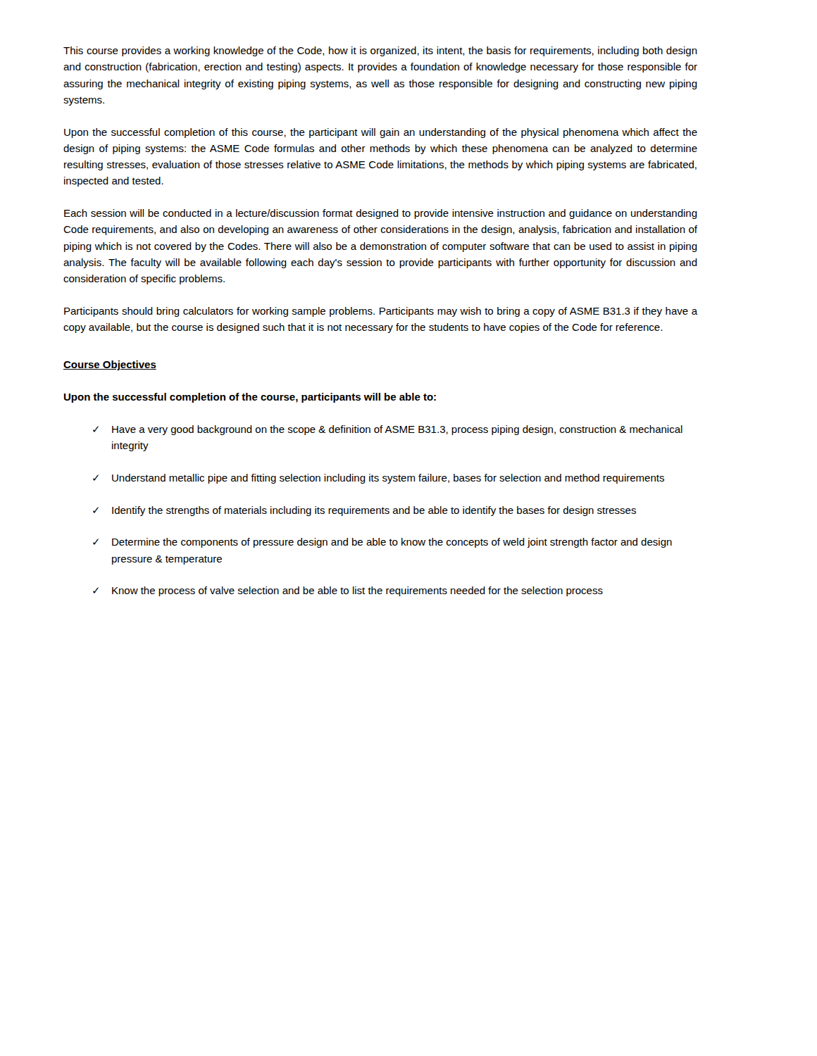This course provides a working knowledge of the Code, how it is organized, its intent, the basis for requirements, including both design and construction (fabrication, erection and testing) aspects. It provides a foundation of knowledge necessary for those responsible for assuring the mechanical integrity of existing piping systems, as well as those responsible for designing and constructing new piping systems.
Upon the successful completion of this course, the participant will gain an understanding of the physical phenomena which affect the design of piping systems: the ASME Code formulas and other methods by which these phenomena can be analyzed to determine resulting stresses, evaluation of those stresses relative to ASME Code limitations, the methods by which piping systems are fabricated, inspected and tested.
Each session will be conducted in a lecture/discussion format designed to provide intensive instruction and guidance on understanding Code requirements, and also on developing an awareness of other considerations in the design, analysis, fabrication and installation of piping which is not covered by the Codes. There will also be a demonstration of computer software that can be used to assist in piping analysis. The faculty will be available following each day's session to provide participants with further opportunity for discussion and consideration of specific problems.
Participants should bring calculators for working sample problems. Participants may wish to bring a copy of ASME B31.3 if they have a copy available, but the course is designed such that it is not necessary for the students to have copies of the Code for reference.
Course Objectives
Upon the successful completion of the course, participants will be able to:
Have a very good background on the scope & definition of ASME B31.3, process piping design, construction & mechanical integrity
Understand metallic pipe and fitting selection including its system failure, bases for selection and method requirements
Identify the strengths of materials including its requirements and be able to identify the bases for design stresses
Determine the components of pressure design and be able to know the concepts of weld joint strength factor and design pressure & temperature
Know the process of valve selection and be able to list the requirements needed for the selection process